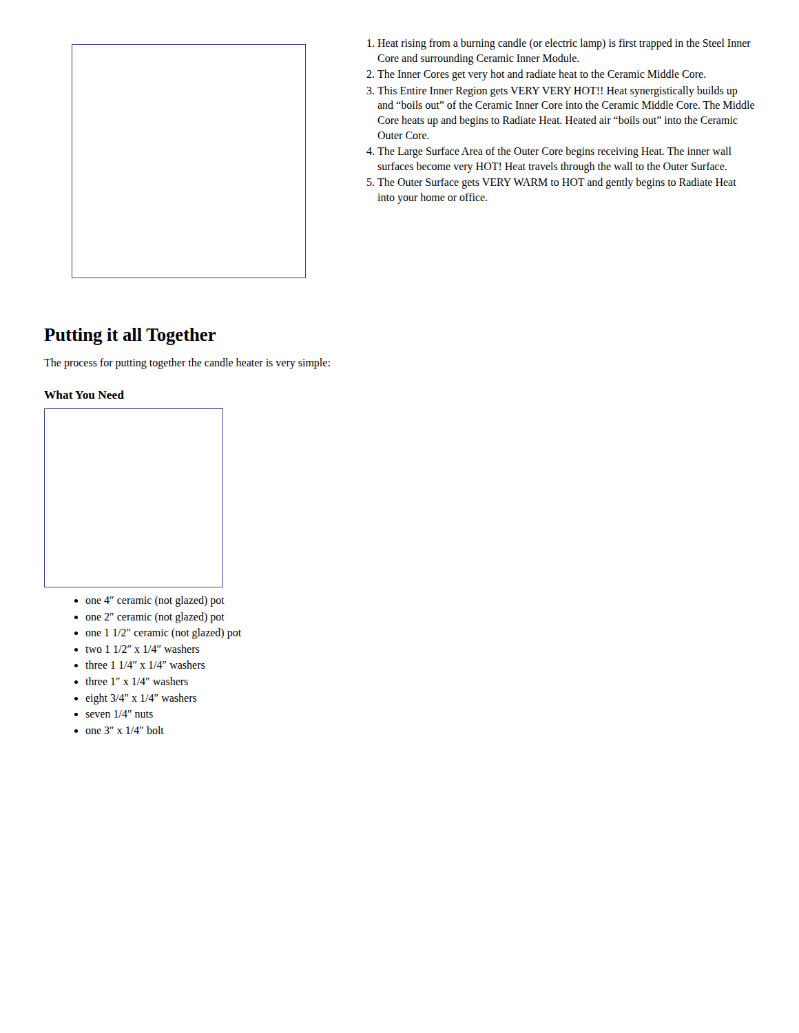Heat rising from a burning candle (or electric lamp) is first trapped in the Steel Inner Core and surrounding Ceramic Inner Module.
The Inner Cores get very hot and radiate heat to the Ceramic Middle Core.
This Entire Inner Region gets VERY VERY HOT!! Heat synergistically builds up and “boils out” of the Ceramic Inner Core into the Ceramic Middle Core. The Middle Core heats up and begins to Radiate Heat. Heated air “boils out” into the Ceramic Outer Core.
The Large Surface Area of the Outer Core begins receiving Heat. The inner wall surfaces become very HOT! Heat travels through the wall to the Outer Surface.
The Outer Surface gets VERY WARM to HOT and gently begins to Radiate Heat into your home or office.
Putting it all Together
The process for putting together the candle heater is very simple:
What You Need
one 4″ ceramic (not glazed) pot
one 2″ ceramic (not glazed) pot
one 1 1/2″ ceramic (not glazed) pot
two 1 1/2″ x 1/4″ washers
three 1 1/4″ x 1/4″ washers
three 1″ x 1/4″ washers
eight 3/4″ x 1/4″ washers
seven 1/4″ nuts
one 3″ x 1/4″ bolt